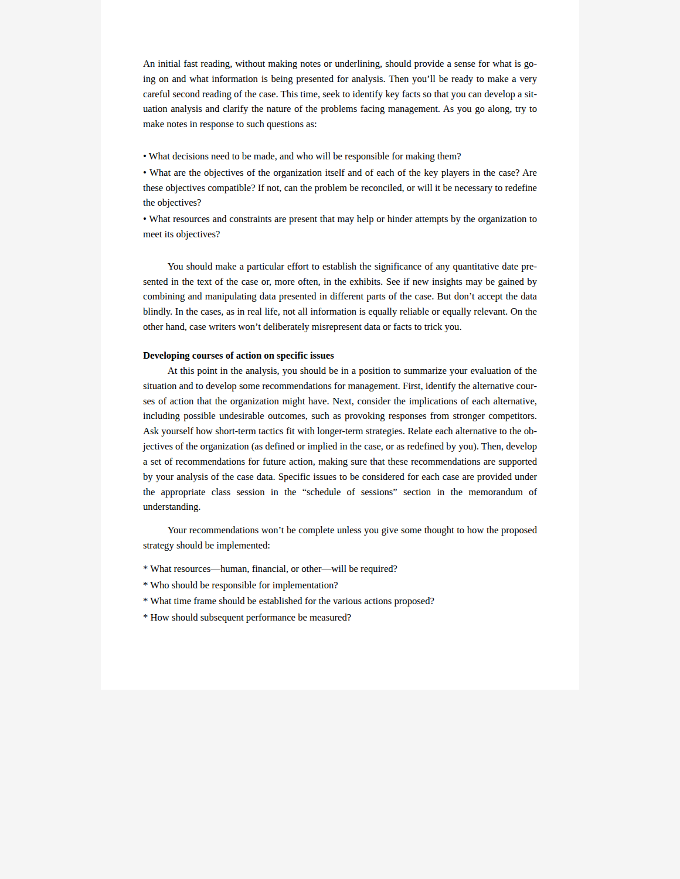An initial fast reading, without making notes or underlining, should provide a sense for what is going on and what information is being presented for analysis. Then you’ll be ready to make a very careful second reading of the case. This time, seek to identify key facts so that you can develop a situation analysis and clarify the nature of the problems facing management. As you go along, try to make notes in response to such questions as:
• What decisions need to be made, and who will be responsible for making them?
• What are the objectives of the organization itself and of each of the key players in the case? Are these objectives compatible? If not, can the problem be reconciled, or will it be necessary to redefine the objectives?
• What resources and constraints are present that may help or hinder attempts by the organization to meet its objectives?
You should make a particular effort to establish the significance of any quantitative date presented in the text of the case or, more often, in the exhibits. See if new insights may be gained by combining and manipulating data presented in different parts of the case. But don’t accept the data blindly. In the cases, as in real life, not all information is equally reliable or equally relevant. On the other hand, case writers won’t deliberately misrepresent data or facts to trick you.
Developing courses of action on specific issues
At this point in the analysis, you should be in a position to summarize your evaluation of the situation and to develop some recommendations for management. First, identify the alternative courses of action that the organization might have. Next, consider the implications of each alternative, including possible undesirable outcomes, such as provoking responses from stronger competitors. Ask yourself how short-term tactics fit with longer-term strategies. Relate each alternative to the objectives of the organization (as defined or implied in the case, or as redefined by you). Then, develop a set of recommendations for future action, making sure that these recommendations are supported by your analysis of the case data. Specific issues to be considered for each case are provided under the appropriate class session in the “schedule of sessions” section in the memorandum of understanding.
Your recommendations won’t be complete unless you give some thought to how the proposed strategy should be implemented:
* What resources—human, financial, or other—will be required?
* Who should be responsible for implementation?
* What time frame should be established for the various actions proposed?
* How should subsequent performance be measured?